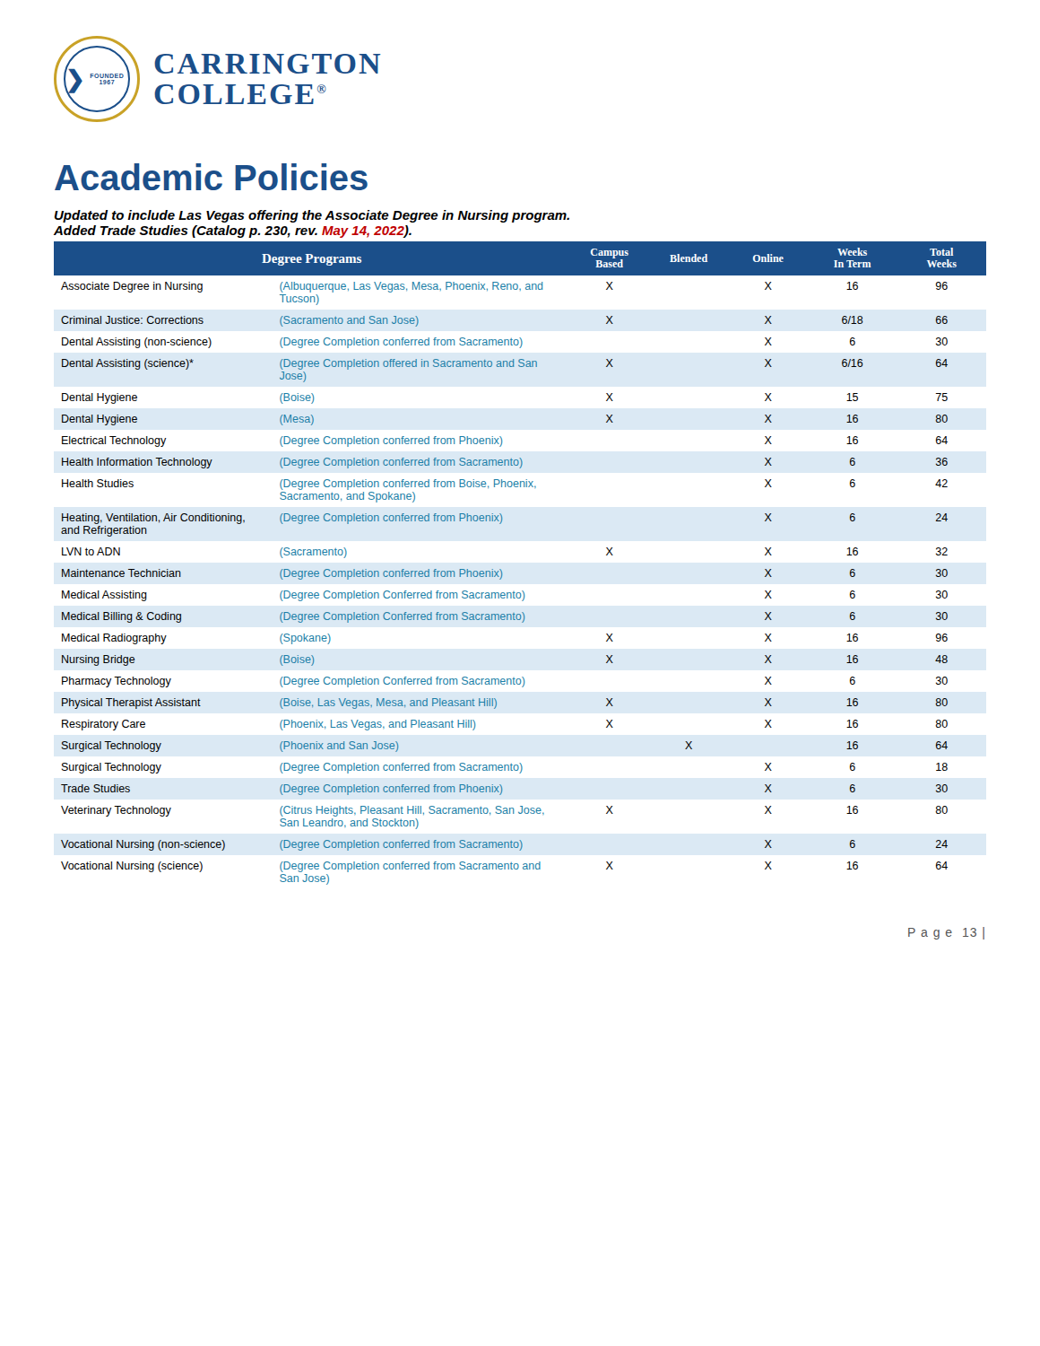❯
FOUNDED 1967
CARRINGTON
COLLEGE®
Academic Policies
Updated to include Las Vegas offering the Associate Degree in Nursing program.
Added Trade Studies (Catalog p. 230, rev. May 14, 2022).
| Degree Programs | Campus Based | Blended | Online | Weeks In Term | Total Weeks |
| --- | --- | --- | --- | --- | --- |
| Associate Degree in Nursing | (Albuquerque, Las Vegas, Mesa, Phoenix, Reno, and Tucson) | X | | X | 16 | 96 |
| Criminal Justice: Corrections | (Sacramento and San Jose) | X | | X | 6/18 | 66 |
| Dental Assisting (non-science) | (Degree Completion conferred from Sacramento) | | | X | 6 | 30 |
| Dental Assisting (science)* | (Degree Completion offered in Sacramento and San Jose) | X | | X | 6/16 | 64 |
| Dental Hygiene | (Boise) | X | | X | 15 | 75 |
| Dental Hygiene | (Mesa) | X | | X | 16 | 80 |
| Electrical Technology | (Degree Completion conferred from Phoenix) | | | X | 16 | 64 |
| Health Information Technology | (Degree Completion conferred from Sacramento) | | | X | 6 | 36 |
| Health Studies | (Degree Completion conferred from Boise, Phoenix, Sacramento, and Spokane) | | | X | 6 | 42 |
| Heating, Ventilation, Air Conditioning, and Refrigeration | (Degree Completion conferred from Phoenix) | | | X | 6 | 24 |
| LVN to ADN | (Sacramento) | X | | X | 16 | 32 |
| Maintenance Technician | (Degree Completion conferred from Phoenix) | | | X | 6 | 30 |
| Medical Assisting | (Degree Completion Conferred from Sacramento) | | | X | 6 | 30 |
| Medical Billing & Coding | (Degree Completion Conferred from Sacramento) | | | X | 6 | 30 |
| Medical Radiography | (Spokane) | X | | X | 16 | 96 |
| Nursing Bridge | (Boise) | X | | X | 16 | 48 |
| Pharmacy Technology | (Degree Completion Conferred from Sacramento) | | | X | 6 | 30 |
| Physical Therapist Assistant | (Boise, Las Vegas, Mesa, and Pleasant Hill) | X | | X | 16 | 80 |
| Respiratory Care | (Phoenix, Las Vegas, and Pleasant Hill) | X | | X | 16 | 80 |
| Surgical Technology | (Phoenix and San Jose) | | X | | 16 | 64 |
| Surgical Technology | (Degree Completion conferred from Sacramento) | | | X | 6 | 18 |
| Trade Studies | (Degree Completion conferred from Phoenix) | | | X | 6 | 30 |
| Veterinary Technology | (Citrus Heights, Pleasant Hill, Sacramento, San Jose, San Leandro, and Stockton) | X | | X | 16 | 80 |
| Vocational Nursing (non-science) | (Degree Completion conferred from Sacramento) | | | X | 6 | 24 |
| Vocational Nursing (science) | (Degree Completion conferred from Sacramento and San Jose) | X | | X | 16 | 64 |
P a g e 13 |